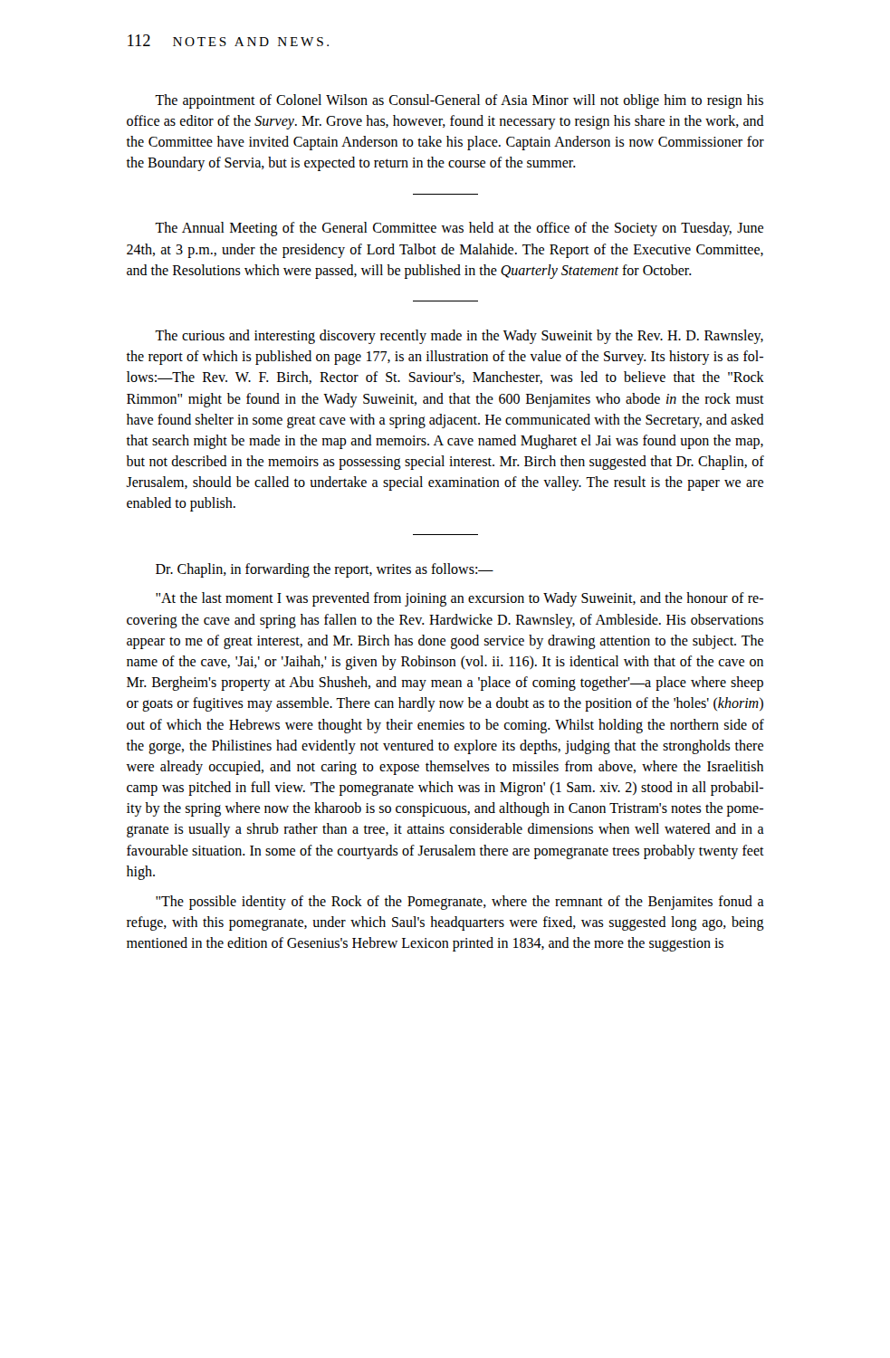112
Notes and News.
The appointment of Colonel Wilson as Consul-General of Asia Minor will not oblige him to resign his office as editor of the Survey. Mr. Grove has, however, found it necessary to resign his share in the work, and the Committee have invited Captain Anderson to take his place. Captain Anderson is now Commissioner for the Boundary of Servia, but is expected to return in the course of the summer.
The Annual Meeting of the General Committee was held at the office of the Society on Tuesday, June 24th, at 3 p.m., under the presidency of Lord Talbot de Malahide. The Report of the Executive Committee, and the Resolutions which were passed, will be published in the Quarterly Statement for October.
The curious and interesting discovery recently made in the Wady Suweinit by the Rev. H. D. Rawnsley, the report of which is published on page 177, is an illustration of the value of the Survey. Its history is as follows:—The Rev. W. F. Birch, Rector of St. Saviour's, Manchester, was led to believe that the "Rock Rimmon" might be found in the Wady Suweinit, and that the 600 Benjamites who abode in the rock must have found shelter in some great cave with a spring adjacent. He communicated with the Secretary, and asked that search might be made in the map and memoirs. A cave named Mugharet el Jai was found upon the map, but not described in the memoirs as possessing special interest. Mr. Birch then suggested that Dr. Chaplin, of Jerusalem, should be called to undertake a special examination of the valley. The result is the paper we are enabled to publish.
Dr. Chaplin, in forwarding the report, writes as follows:—
"At the last moment I was prevented from joining an excursion to Wady Suweinit, and the honour of recovering the cave and spring has fallen to the Rev. Hardwicke D. Rawnsley, of Ambleside. His observations appear to me of great interest, and Mr. Birch has done good service by drawing attention to the subject. The name of the cave, 'Jai,' or 'Jaihah,' is given by Robinson (vol. ii. 116). It is identical with that of the cave on Mr. Bergheim's property at Abu Shusheh, and may mean a 'place of coming together'—a place where sheep or goats or fugitives may assemble. There can hardly now be a doubt as to the position of the 'holes' (khorim) out of which the Hebrews were thought by their enemies to be coming. Whilst holding the northern side of the gorge, the Philistines had evidently not ventured to explore its depths, judging that the strongholds there were already occupied, and not caring to expose themselves to missiles from above, where the Israelitish camp was pitched in full view. 'The pomegranate which was in Migron' (1 Sam. xiv. 2) stood in all probability by the spring where now the kharoob is so conspicuous, and although in Canon Tristram's notes the pomegranate is usually a shrub rather than a tree, it attains considerable dimensions when well watered and in a favourable situation. In some of the courtyards of Jerusalem there are pomegranate trees probably twenty feet high.
"The possible identity of the Rock of the Pomegranate, where the remnant of the Benjamites fonud a refuge, with this pomegranate, under which Saul's headquarters were fixed, was suggested long ago, being mentioned in the edition of Gesenius's Hebrew Lexicon printed in 1834, and the more the suggestion is